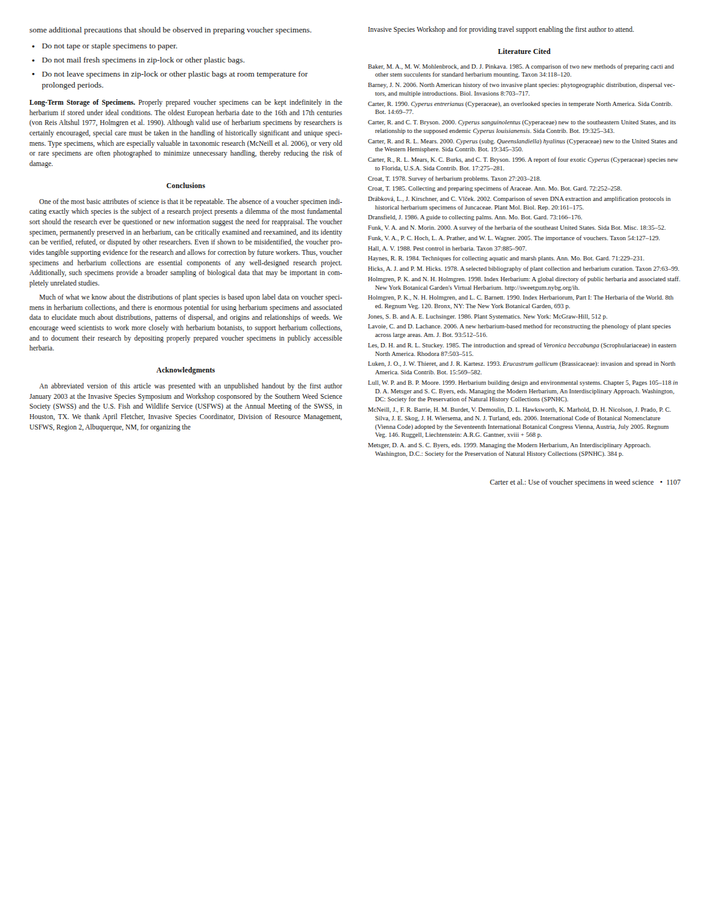some additional precautions that should be observed in preparing voucher specimens.
Do not tape or staple specimens to paper.
Do not mail fresh specimens in zip-lock or other plastic bags.
Do not leave specimens in zip-lock or other plastic bags at room temperature for prolonged periods.
Long-Term Storage of Specimens. Properly prepared voucher specimens can be kept indefinitely in the herbarium if stored under ideal conditions. The oldest European herbaria date to the 16th and 17th centuries (von Reis Altshul 1977, Holmgren et al. 1990). Although valid use of herbarium specimens by researchers is certainly encouraged, special care must be taken in the handling of historically significant and unique specimens. Type specimens, which are especially valuable in taxonomic research (McNeill et al. 2006), or very old or rare specimens are often photographed to minimize unnecessary handling, thereby reducing the risk of damage.
Conclusions
One of the most basic attributes of science is that it be repeatable. The absence of a voucher specimen indicating exactly which species is the subject of a research project presents a dilemma of the most fundamental sort should the research ever be questioned or new information suggest the need for reappraisal. The voucher specimen, permanently preserved in an herbarium, can be critically examined and reexamined, and its identity can be verified, refuted, or disputed by other researchers. Even if shown to be misidentified, the voucher provides tangible supporting evidence for the research and allows for correction by future workers. Thus, voucher specimens and herbarium collections are essential components of any well-designed research project. Additionally, such specimens provide a broader sampling of biological data that may be important in completely unrelated studies.
Much of what we know about the distributions of plant species is based upon label data on voucher specimens in herbarium collections, and there is enormous potential for using herbarium specimens and associated data to elucidate much about distributions, patterns of dispersal, and origins and relationships of weeds. We encourage weed scientists to work more closely with herbarium botanists, to support herbarium collections, and to document their research by depositing properly prepared voucher specimens in publicly accessible herbaria.
Acknowledgments
An abbreviated version of this article was presented with an unpublished handout by the first author January 2003 at the Invasive Species Symposium and Workshop cosponsored by the Southern Weed Science Society (SWSS) and the U.S. Fish and Wildlife Service (USFWS) at the Annual Meeting of the SWSS, in Houston, TX. We thank April Fletcher, Invasive Species Coordinator, Division of Resource Management, USFWS, Region 2, Albuquerque, NM, for organizing the
Invasive Species Workshop and for providing travel support enabling the first author to attend.
Literature Cited
Baker, M. A., M. W. Mohlenbrock, and D. J. Pinkava. 1985. A comparison of two new methods of preparing cacti and other stem succulents for standard herbarium mounting. Taxon 34:118–120.
Barney, J. N. 2006. North American history of two invasive plant species: phytogeographic distribution, dispersal vectors, and multiple introductions. Biol. Invasions 8:703–717.
Carter, R. 1990. Cyperus entrerianus (Cyperaceae), an overlooked species in temperate North America. Sida Contrib. Bot. 14:69–77.
Carter, R. and C. T. Bryson. 2000. Cyperus sanguinolentus (Cyperaceae) new to the southeastern United States, and its relationship to the supposed endemic Cyperus louisianensis. Sida Contrib. Bot. 19:325–343.
Carter, R. and R. L. Mears. 2000. Cyperus (subg. Queenslandiella) hyalinus (Cyperaceae) new to the United States and the Western Hemisphere. Sida Contrib. Bot. 19:345–350.
Carter, R., R. L. Mears, K. C. Burks, and C. T. Bryson. 1996. A report of four exotic Cyperus (Cyperaceae) species new to Florida, U.S.A. Sida Contrib. Bot. 17:275–281.
Croat, T. 1978. Survey of herbarium problems. Taxon 27:203–218.
Croat, T. 1985. Collecting and preparing specimens of Araceae. Ann. Mo. Bot. Gard. 72:252–258.
Drábková, L., J. Kirschner, and C. Vlček. 2002. Comparison of seven DNA extraction and amplification protocols in historical herbarium specimens of Juncaceae. Plant Mol. Biol. Rep. 20:161–175.
Dransfield, J. 1986. A guide to collecting palms. Ann. Mo. Bot. Gard. 73:166–176.
Funk, V. A. and N. Morin. 2000. A survey of the herbaria of the southeast United States. Sida Bot. Misc. 18:35–52.
Funk, V. A., P. C. Hoch, L. A. Prather, and W. L. Wagner. 2005. The importance of vouchers. Taxon 54:127–129.
Hall, A. V. 1988. Pest control in herbaria. Taxon 37:885–907.
Haynes, R. R. 1984. Techniques for collecting aquatic and marsh plants. Ann. Mo. Bot. Gard. 71:229–231.
Hicks, A. J. and P. M. Hicks. 1978. A selected bibliography of plant collection and herbarium curation. Taxon 27:63–99.
Holmgren, P. K. and N. H. Holmgren. 1998. Index Herbarium: A global directory of public herbaria and associated staff. New York Botanical Garden's Virtual Herbarium. http://sweetgum.nybg.org/ih.
Holmgren, P. K., N. H. Holmgren, and L. C. Barnett. 1990. Index Herbariorum, Part I: The Herbaria of the World. 8th ed. Regnum Veg. 120. Bronx, NY: The New York Botanical Garden, 693 p.
Jones, S. B. and A. E. Luchsinger. 1986. Plant Systematics. New York: McGraw-Hill, 512 p.
Lavoie, C. and D. Lachance. 2006. A new herbarium-based method for reconstructing the phenology of plant species across large areas. Am. J. Bot. 93:512–516.
Les, D. H. and R. L. Stuckey. 1985. The introduction and spread of Veronica beccabunga (Scrophulariaceae) in eastern North America. Rhodora 87:503–515.
Luken, J. O., J. W. Thieret, and J. R. Kartesz. 1993. Erucastrum gallicum (Brassicaceae): invasion and spread in North America. Sida Contrib. Bot. 15:569–582.
Lull, W. P. and B. P. Moore. 1999. Herbarium building design and environmental systems. Chapter 5, Pages 105–118 in D. A. Metsger and S. C. Byers, eds. Managing the Modern Herbarium, An Interdisciplinary Approach. Washington, DC: Society for the Preservation of Natural History Collections (SPNHC).
McNeill, J., F. R. Barrie, H. M. Burdet, V. Demoulin, D. L. Hawksworth, K. Marhold, D. H. Nicolson, J. Prado, P. C. Silva, J. E. Skog, J. H. Wiersema, and N. J. Turland, eds. 2006. International Code of Botanical Nomenclature (Vienna Code) adopted by the Seventeenth International Botanical Congress Vienna, Austria, July 2005. Regnum Veg. 146. Ruggell, Liechtenstein: A.R.G. Gantner, xviii + 568 p.
Metsger, D. A. and S. C. Byers, eds. 1999. Managing the Modern Herbarium, An Interdisciplinary Approach. Washington, D.C.: Society for the Preservation of Natural History Collections (SPNHC). 384 p.
Carter et al.: Use of voucher specimens in weed science • 1107